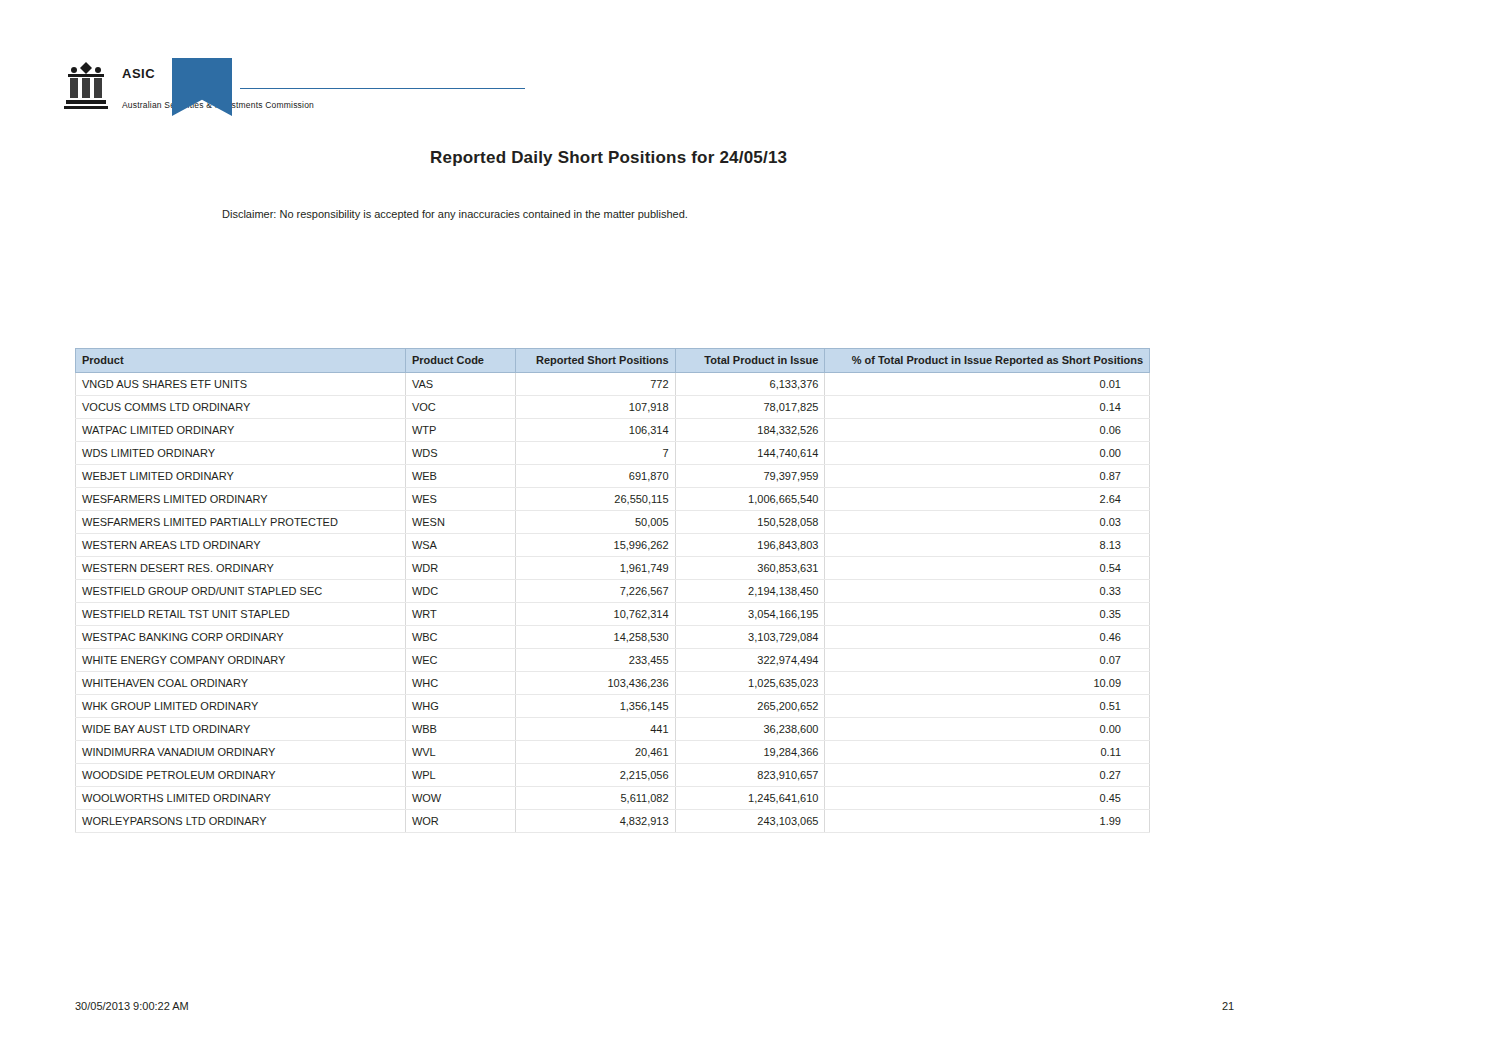ASIC
Australian Securities & Investments Commission
Reported Daily Short Positions for 24/05/13
Disclaimer: No responsibility is accepted for any inaccuracies contained in the matter published.
| Product | Product Code | Reported Short Positions | Total Product in Issue | % of Total Product in Issue Reported as Short Positions |
| --- | --- | --- | --- | --- |
| VNGD AUS SHARES ETF UNITS | VAS | 772 | 6,133,376 | 0.01 |
| VOCUS COMMS LTD ORDINARY | VOC | 107,918 | 78,017,825 | 0.14 |
| WATPAC LIMITED ORDINARY | WTP | 106,314 | 184,332,526 | 0.06 |
| WDS LIMITED ORDINARY | WDS | 7 | 144,740,614 | 0.00 |
| WEBJET LIMITED ORDINARY | WEB | 691,870 | 79,397,959 | 0.87 |
| WESFARMERS LIMITED ORDINARY | WES | 26,550,115 | 1,006,665,540 | 2.64 |
| WESFARMERS LIMITED PARTIALLY PROTECTED | WESN | 50,005 | 150,528,058 | 0.03 |
| WESTERN AREAS LTD ORDINARY | WSA | 15,996,262 | 196,843,803 | 8.13 |
| WESTERN DESERT RES. ORDINARY | WDR | 1,961,749 | 360,853,631 | 0.54 |
| WESTFIELD GROUP ORD/UNIT STAPLED SEC | WDC | 7,226,567 | 2,194,138,450 | 0.33 |
| WESTFIELD RETAIL TST UNIT STAPLED | WRT | 10,762,314 | 3,054,166,195 | 0.35 |
| WESTPAC BANKING CORP ORDINARY | WBC | 14,258,530 | 3,103,729,084 | 0.46 |
| WHITE ENERGY COMPANY ORDINARY | WEC | 233,455 | 322,974,494 | 0.07 |
| WHITEHAVEN COAL ORDINARY | WHC | 103,436,236 | 1,025,635,023 | 10.09 |
| WHK GROUP LIMITED ORDINARY | WHG | 1,356,145 | 265,200,652 | 0.51 |
| WIDE BAY AUST LTD ORDINARY | WBB | 441 | 36,238,600 | 0.00 |
| WINDIMURRA VANADIUM ORDINARY | WVL | 20,461 | 19,284,366 | 0.11 |
| WOODSIDE PETROLEUM ORDINARY | WPL | 2,215,056 | 823,910,657 | 0.27 |
| WOOLWORTHS LIMITED ORDINARY | WOW | 5,611,082 | 1,245,641,610 | 0.45 |
| WORLEYPARSONS LTD ORDINARY | WOR | 4,832,913 | 243,103,065 | 1.99 |
30/05/2013 9:00:22 AM
21